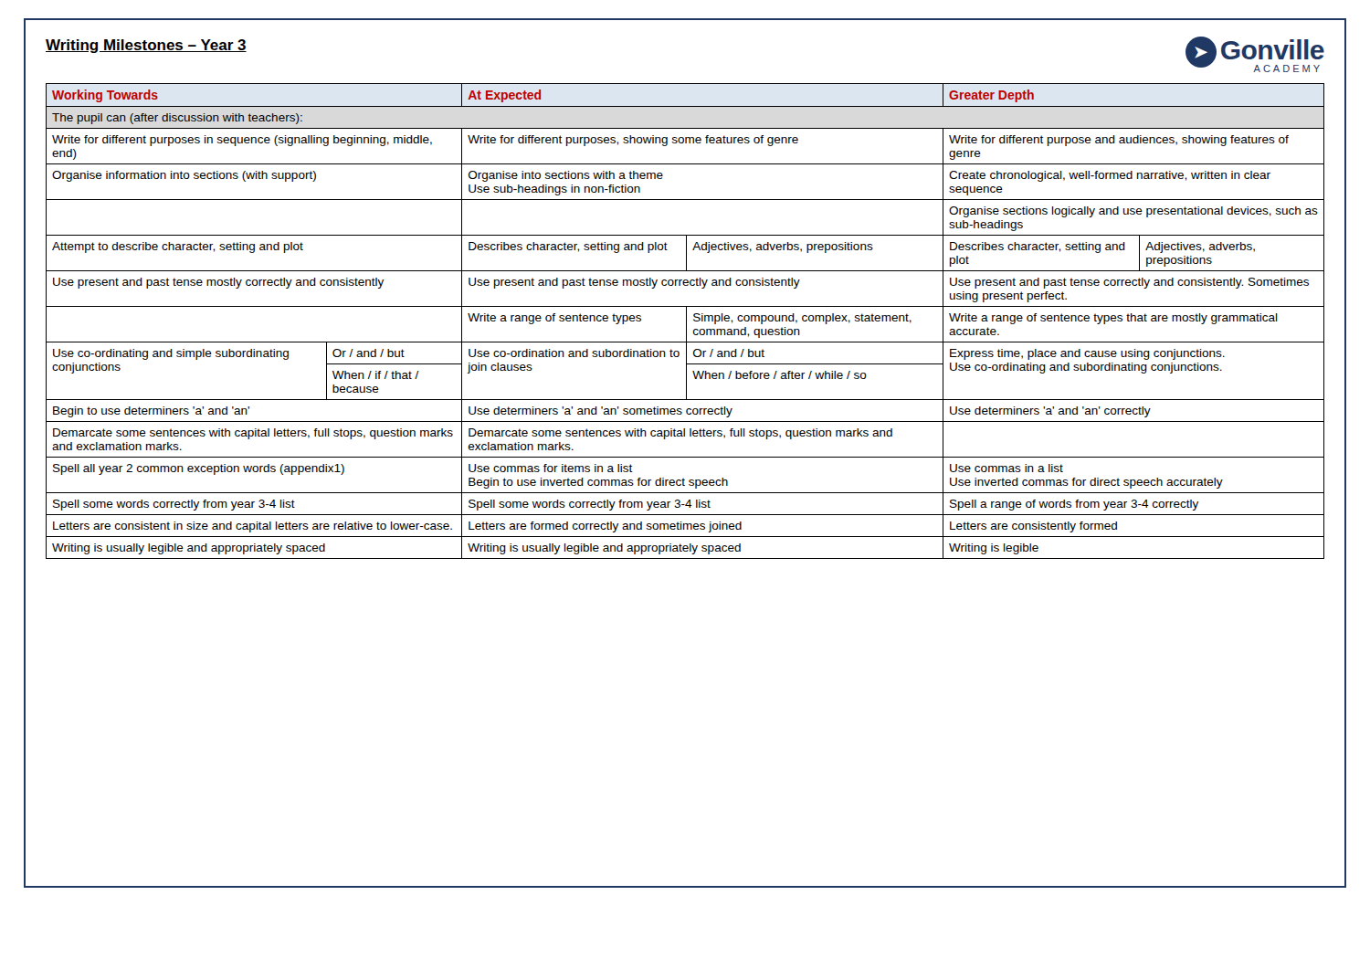Writing Milestones – Year 3
➤Gonville
ACADEMY
| Working Towards | At Expected | Greater Depth |
| --- | --- | --- |
| The pupil can (after discussion with teachers): |
| Write for different purposes in sequence (signalling beginning, middle, end) | Write for different purposes, showing some features of genre | Write for different purpose and audiences, showing features of genre |
| Organise information into sections (with support) | Organise into sections with a theme Use sub-headings in non-fiction | Create chronological, well-formed narrative, written in clear sequence |
| | | Organise sections logically and use presentational devices, such as sub-headings |
| Attempt to describe character, setting and plot | Describes character, setting and plot | Adjectives, adverbs, prepositions | Describes character, setting and plot | Adjectives, adverbs, prepositions |
| Use present and past tense mostly correctly and consistently | Use present and past tense mostly correctly and consistently | Use present and past tense correctly and consistently. Sometimes using present perfect. |
| | Write a range of sentence types | Simple, compound, complex, statement, command, question | Write a range of sentence types that are mostly grammatical accurate. |
| Use co-ordinating and simple subordinating conjunctions | Or / and / but | Use co-ordination and subordination to join clauses | Or / and / but | Express time, place and cause using conjunctions. Use co-ordinating and subordinating conjunctions. |
| When / if / that / because | When / before / after / while / so |
| Begin to use determiners 'a' and 'an' | Use determiners 'a' and 'an' sometimes correctly | Use determiners 'a' and 'an' correctly |
| Demarcate some sentences with capital letters, full stops, question marks and exclamation marks. | Demarcate some sentences with capital letters, full stops, question marks and exclamation marks. | |
| Spell all year 2 common exception words (appendix1) | Use commas for items in a list Begin to use inverted commas for direct speech | Use commas in a list Use inverted commas for direct speech accurately |
| Spell some words correctly from year 3-4 list | Spell some words correctly from year 3-4 list | Spell a range of words from year 3-4 correctly |
| Letters are consistent in size and capital letters are relative to lower-case. | Letters are formed correctly and sometimes joined | Letters are consistently formed |
| Writing is usually legible and appropriately spaced | Writing is usually legible and appropriately spaced | Writing is legible |